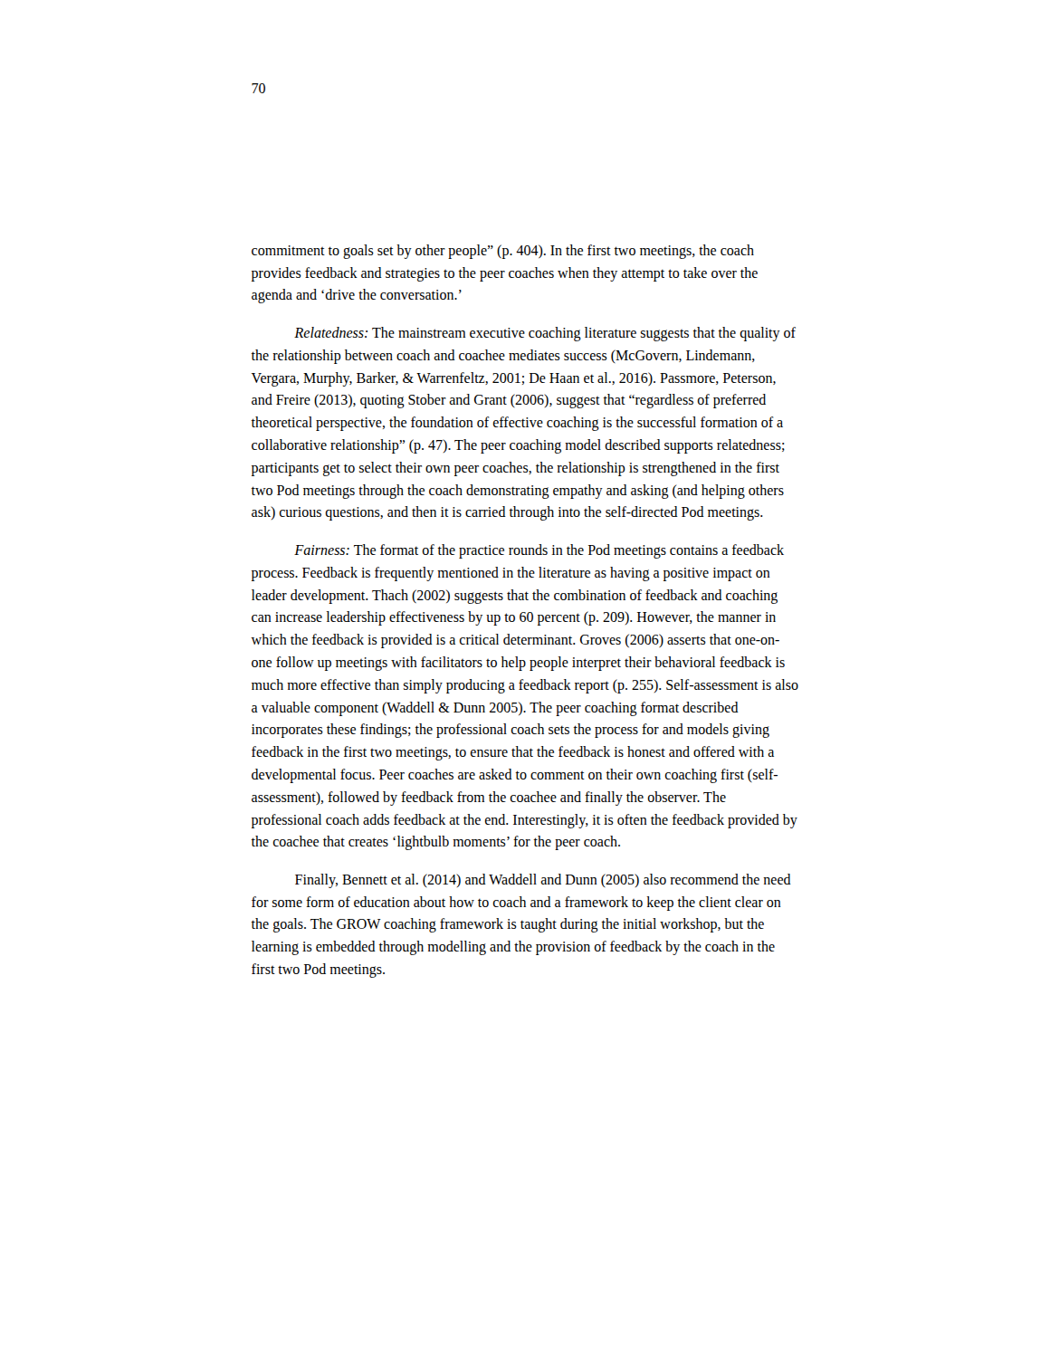70
commitment to goals set by other people” (p. 404). In the first two meetings, the coach provides feedback and strategies to the peer coaches when they attempt to take over the agenda and ‘drive the conversation.’
Relatedness: The mainstream executive coaching literature suggests that the quality of the relationship between coach and coachee mediates success (McGovern, Lindemann, Vergara, Murphy, Barker, & Warrenfeltz, 2001; De Haan et al., 2016). Passmore, Peterson, and Freire (2013), quoting Stober and Grant (2006), suggest that “regardless of preferred theoretical perspective, the foundation of effective coaching is the successful formation of a collaborative relationship” (p. 47). The peer coaching model described supports relatedness; participants get to select their own peer coaches, the relationship is strengthened in the first two Pod meetings through the coach demonstrating empathy and asking (and helping others ask) curious questions, and then it is carried through into the self-directed Pod meetings.
Fairness: The format of the practice rounds in the Pod meetings contains a feedback process. Feedback is frequently mentioned in the literature as having a positive impact on leader development. Thach (2002) suggests that the combination of feedback and coaching can increase leadership effectiveness by up to 60 percent (p. 209). However, the manner in which the feedback is provided is a critical determinant. Groves (2006) asserts that one-on-one follow up meetings with facilitators to help people interpret their behavioral feedback is much more effective than simply producing a feedback report (p. 255). Self-assessment is also a valuable component (Waddell & Dunn 2005). The peer coaching format described incorporates these findings; the professional coach sets the process for and models giving feedback in the first two meetings, to ensure that the feedback is honest and offered with a developmental focus. Peer coaches are asked to comment on their own coaching first (self-assessment), followed by feedback from the coachee and finally the observer. The professional coach adds feedback at the end. Interestingly, it is often the feedback provided by the coachee that creates ‘lightbulb moments’ for the peer coach.
Finally, Bennett et al. (2014) and Waddell and Dunn (2005) also recommend the need for some form of education about how to coach and a framework to keep the client clear on the goals. The GROW coaching framework is taught during the initial workshop, but the learning is embedded through modelling and the provision of feedback by the coach in the first two Pod meetings.